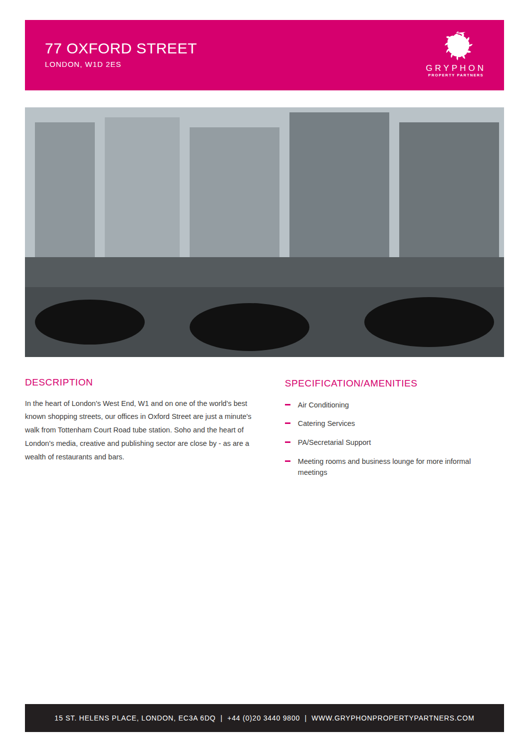77 Oxford Street
London, W1D 2ES
Gryphon
Property Partners
Description
In the heart of London's West End, W1 and on one of the world's best known shopping streets, our offices in Oxford Street are just a minute's walk from Tottenham Court Road tube station. Soho and the heart of London's media, creative and publishing sector are close by - as are a wealth of restaurants and bars.
Specification/Amenities
Air Conditioning
Catering Services
PA/Secretarial Support
Meeting rooms and business lounge for more informal meetings
15 St. Helens Place, London, EC3A 6DQ | +44 (0)20 3440 9800 | www.gryphonpropertypartners.com